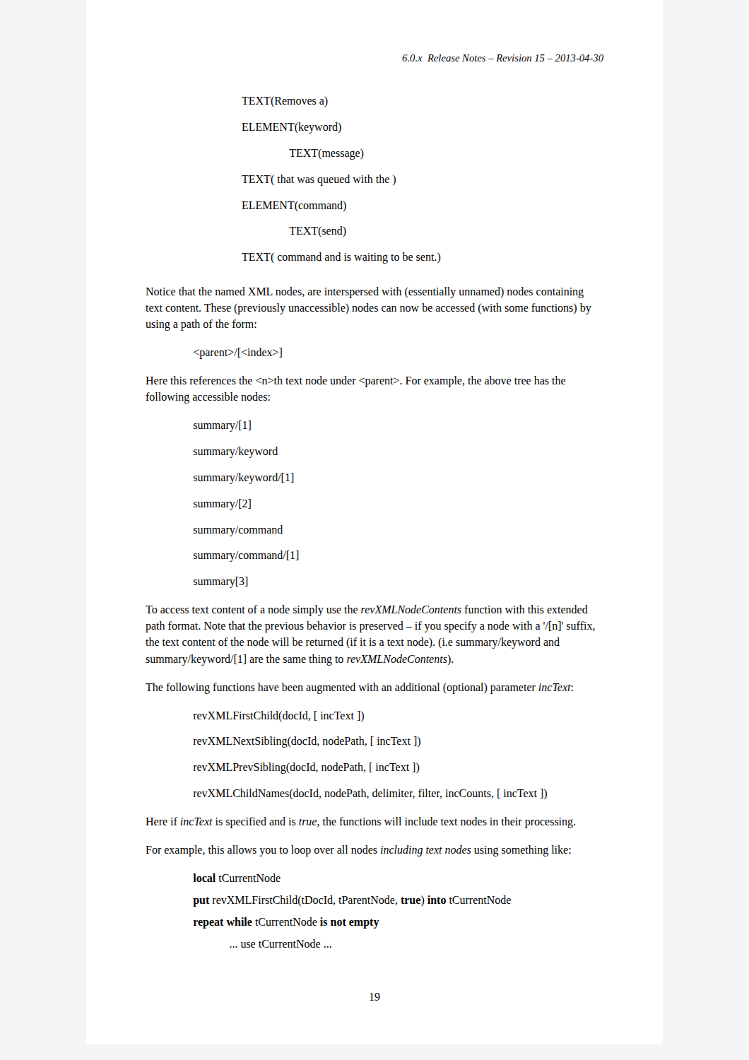6.0.x Release Notes – Revision 15 – 2013-04-30
TEXT(Removes a)
ELEMENT(keyword)
TEXT(message)
TEXT( that was queued with the )
ELEMENT(command)
TEXT(send)
TEXT( command and is waiting to be sent.)
Notice that the named XML nodes, are interspersed with (essentially unnamed) nodes containing text content. These (previously unaccessible) nodes can now be accessed (with some functions) by using a path of the form:
<parent>/[<index>]
Here this references the <n>th text node under <parent>. For example, the above tree has the following accessible nodes:
summary/[1]
summary/keyword
summary/keyword/[1]
summary/[2]
summary/command
summary/command/[1]
summary[3]
To access text content of a node simply use the revXMLNodeContents function with this extended path format. Note that the previous behavior is preserved – if you specify a node with a '/[n]' suffix, the text content of the node will be returned (if it is a text node). (i.e summary/keyword and summary/keyword/[1] are the same thing to revXMLNodeContents).
The following functions have been augmented with an additional (optional) parameter incText:
revXMLFirstChild(docId, [ incText ])
revXMLNextSibling(docId, nodePath, [ incText ])
revXMLPrevSibling(docId, nodePath, [ incText ])
revXMLChildNames(docId, nodePath, delimiter, filter, incCounts, [ incText ])
Here if incText is specified and is true, the functions will include text nodes in their processing.
For example, this allows you to loop over all nodes including text nodes using something like:
local tCurrentNode
put revXMLFirstChild(tDocId, tParentNode, true) into tCurrentNode
repeat while tCurrentNode is not empty
... use tCurrentNode ...
19